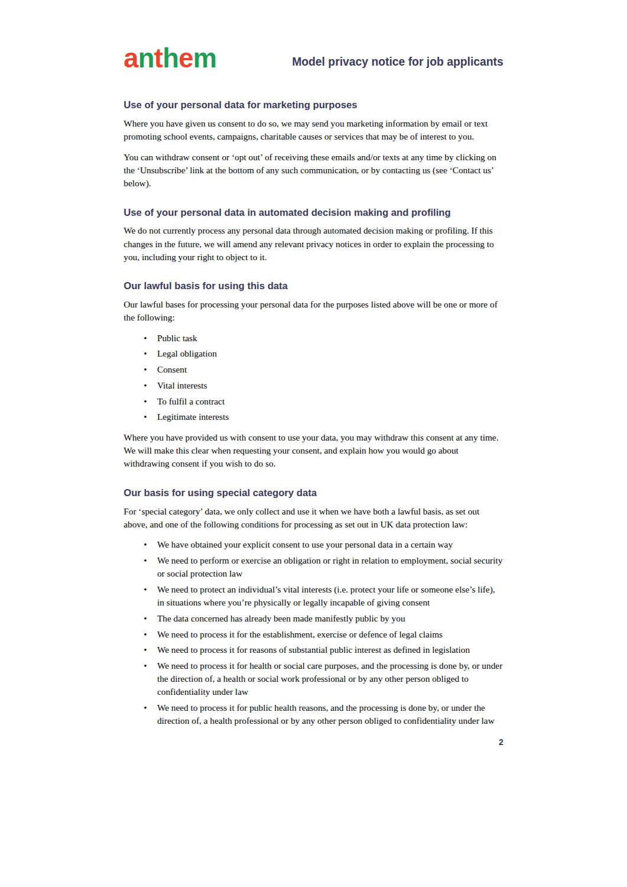anthem
Model privacy notice for job applicants
Use of your personal data for marketing purposes
Where you have given us consent to do so, we may send you marketing information by email or text promoting school events, campaigns, charitable causes or services that may be of interest to you.
You can withdraw consent or ‘opt out’ of receiving these emails and/or texts at any time by clicking on the ‘Unsubscribe’ link at the bottom of any such communication, or by contacting us (see ‘Contact us’ below).
Use of your personal data in automated decision making and profiling
We do not currently process any personal data through automated decision making or profiling. If this changes in the future, we will amend any relevant privacy notices in order to explain the processing to you, including your right to object to it.
Our lawful basis for using this data
Our lawful bases for processing your personal data for the purposes listed above will be one or more of the following:
Public task
Legal obligation
Consent
Vital interests
To fulfil a contract
Legitimate interests
Where you have provided us with consent to use your data, you may withdraw this consent at any time. We will make this clear when requesting your consent, and explain how you would go about withdrawing consent if you wish to do so.
Our basis for using special category data
For ‘special category’ data, we only collect and use it when we have both a lawful basis, as set out above, and one of the following conditions for processing as set out in UK data protection law:
We have obtained your explicit consent to use your personal data in a certain way
We need to perform or exercise an obligation or right in relation to employment, social security or social protection law
We need to protect an individual’s vital interests (i.e. protect your life or someone else’s life), in situations where you’re physically or legally incapable of giving consent
The data concerned has already been made manifestly public by you
We need to process it for the establishment, exercise or defence of legal claims
We need to process it for reasons of substantial public interest as defined in legislation
We need to process it for health or social care purposes, and the processing is done by, or under the direction of, a health or social work professional or by any other person obliged to confidentiality under law
We need to process it for public health reasons, and the processing is done by, or under the direction of, a health professional or by any other person obliged to confidentiality under law
2